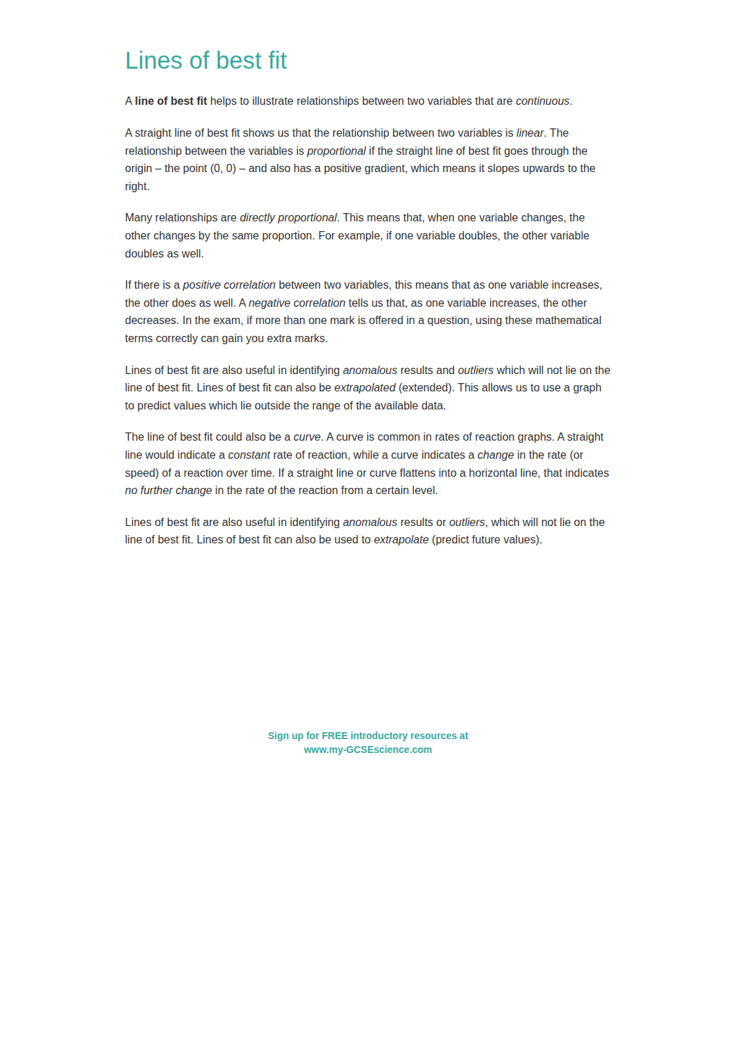Lines of best fit
A line of best fit helps to illustrate relationships between two variables that are continuous.
A straight line of best fit shows us that the relationship between two variables is linear. The relationship between the variables is proportional if the straight line of best fit goes through the origin – the point (0, 0) – and also has a positive gradient, which means it slopes upwards to the right.
Many relationships are directly proportional. This means that, when one variable changes, the other changes by the same proportion. For example, if one variable doubles, the other variable doubles as well.
If there is a positive correlation between two variables, this means that as one variable increases, the other does as well. A negative correlation tells us that, as one variable increases, the other decreases. In the exam, if more than one mark is offered in a question, using these mathematical terms correctly can gain you extra marks.
Lines of best fit are also useful in identifying anomalous results and outliers which will not lie on the line of best fit. Lines of best fit can also be extrapolated (extended). This allows us to use a graph to predict values which lie outside the range of the available data.
The line of best fit could also be a curve. A curve is common in rates of reaction graphs. A straight line would indicate a constant rate of reaction, while a curve indicates a change in the rate (or speed) of a reaction over time. If a straight line or curve flattens into a horizontal line, that indicates no further change in the rate of the reaction from a certain level.
Lines of best fit are also useful in identifying anomalous results or outliers, which will not lie on the line of best fit. Lines of best fit can also be used to extrapolate (predict future values).
Sign up for FREE introductory resources at
www.my-GCSEscience.com